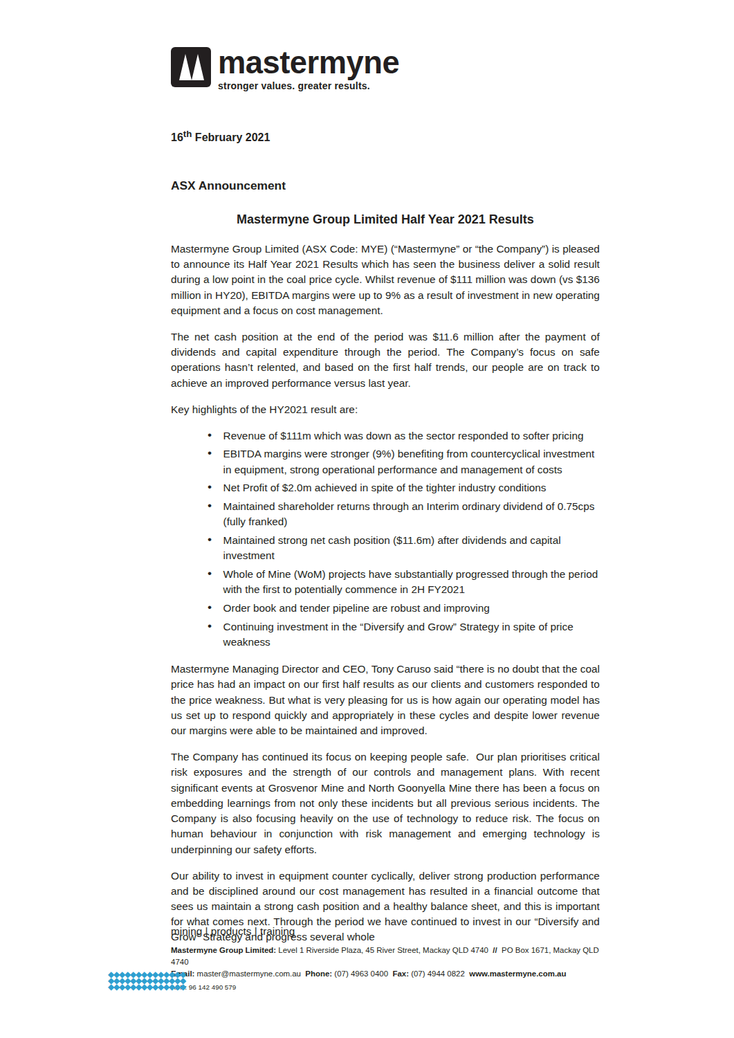For personal use only
mastermyne
stronger values. greater results.
16th February 2021
ASX Announcement
Mastermyne Group Limited Half Year 2021 Results
Mastermyne Group Limited (ASX Code: MYE) (“Mastermyne” or “the Company”) is pleased to announce its Half Year 2021 Results which has seen the business deliver a solid result during a low point in the coal price cycle. Whilst revenue of $111 million was down (vs $136 million in HY20), EBITDA margins were up to 9% as a result of investment in new operating equipment and a focus on cost management.
The net cash position at the end of the period was $11.6 million after the payment of dividends and capital expenditure through the period. The Company’s focus on safe operations hasn’t relented, and based on the first half trends, our people are on track to achieve an improved performance versus last year.
Key highlights of the HY2021 result are:
Revenue of $111m which was down as the sector responded to softer pricing
EBITDA margins were stronger (9%) benefiting from countercyclical investment in equipment, strong operational performance and management of costs
Net Profit of $2.0m achieved in spite of the tighter industry conditions
Maintained shareholder returns through an Interim ordinary dividend of 0.75cps (fully franked)
Maintained strong net cash position ($11.6m) after dividends and capital investment
Whole of Mine (WoM) projects have substantially progressed through the period with the first to potentially commence in 2H FY2021
Order book and tender pipeline are robust and improving
Continuing investment in the “Diversify and Grow” Strategy in spite of price weakness
Mastermyne Managing Director and CEO, Tony Caruso said “there is no doubt that the coal price has had an impact on our first half results as our clients and customers responded to the price weakness. But what is very pleasing for us is how again our operating model has us set up to respond quickly and appropriately in these cycles and despite lower revenue our margins were able to be maintained and improved.
The Company has continued its focus on keeping people safe. Our plan prioritises critical risk exposures and the strength of our controls and management plans. With recent significant events at Grosvenor Mine and North Goonyella Mine there has been a focus on embedding learnings from not only these incidents but all previous serious incidents. The Company is also focusing heavily on the use of technology to reduce risk. The focus on human behaviour in conjunction with risk management and emerging technology is underpinning our safety efforts.
Our ability to invest in equipment counter cyclically, deliver strong production performance and be disciplined around our cost management has resulted in a financial outcome that sees us maintain a strong cash position and a healthy balance sheet, and this is important for what comes next. Through the period we have continued to invest in our “Diversify and Grow” Strategy and progress several whole
◆◆◆◆◆◆◆◆◆◆◆◆◆◆
◆◆◆◆◆◆◆◆◆◆◆◆◆◆
◆◆◆◆◆◆◆◆◆◆◆◆◆◆
mining | products | training
Mastermyne Group Limited: Level 1 Riverside Plaza, 45 River Street, Mackay QLD 4740 // PO Box 1671, Mackay QLD 4740
Email: master@mastermyne.com.au Phone: (07) 4963 0400 Fax: (07) 4944 0822 www.mastermyne.com.au
ABN: 96 142 490 579